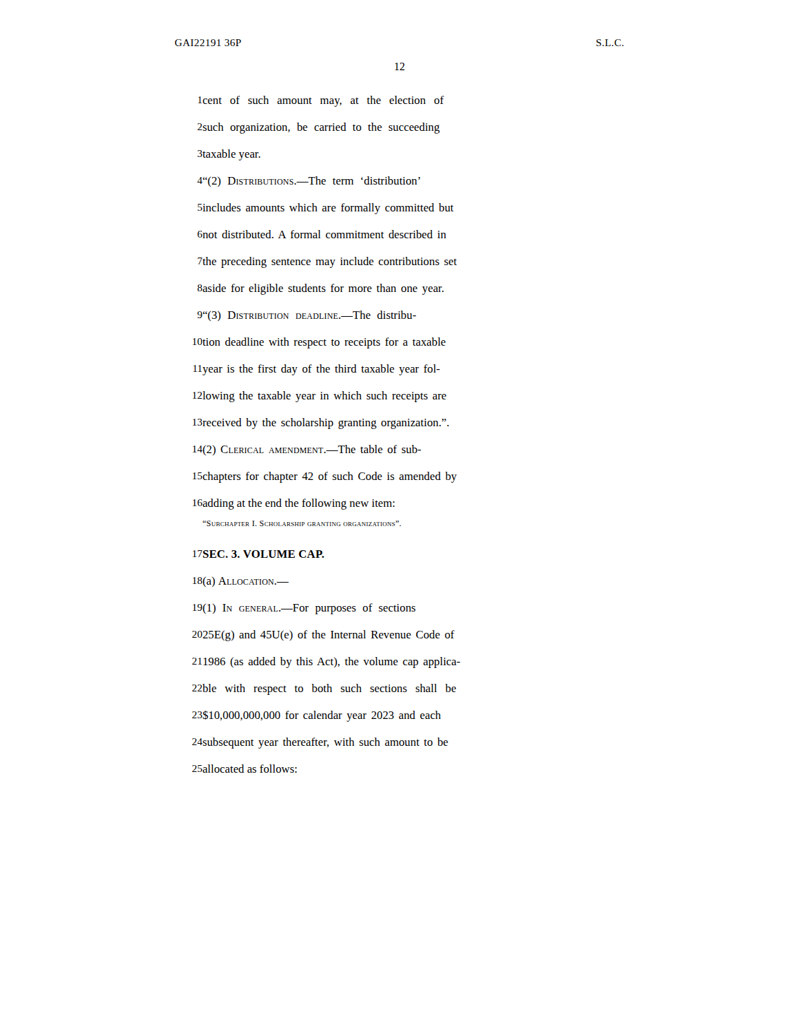GAI22191 36P S.L.C.
12
| 1 | cent of such amount may, at the election of |
| 2 | such organization, be carried to the succeeding |
| 3 | taxable year. |
| 4 | “(2) Distributions .—The term ‘distribution’ |
| 5 | includes amounts which are formally committed but |
| 6 | not distributed. A formal commitment described in |
| 7 | the preceding sentence may include contributions set |
| 8 | aside for eligible students for more than one year. |
| 9 | “(3) Distribution deadline .—The distribu- |
| 10 | tion deadline with respect to receipts for a taxable |
| 11 | year is the first day of the third taxable year fol- |
| 12 | lowing the taxable year in which such receipts are |
| 13 | received by the scholarship granting organization.”. |
| 14 | (2) Clerical amendment .—The table of sub- |
| 15 | chapters for chapter 42 of such Code is amended by |
| 16 | adding at the end the following new item: |
| | “Subchapter I. Scholarship granting organizations”. |
| 17 | SEC. 3. VOLUME CAP. |
| 18 | (a) Allocation .— |
| 19 | (1) In general .—For purposes of sections |
| 20 | 25E(g) and 45U(e) of the Internal Revenue Code of |
| 21 | 1986 (as added by this Act), the volume cap applica- |
| 22 | ble with respect to both such sections shall be |
| 23 | $10,000,000,000 for calendar year 2023 and each |
| 24 | subsequent year thereafter, with such amount to be |
| 25 | allocated as follows: |